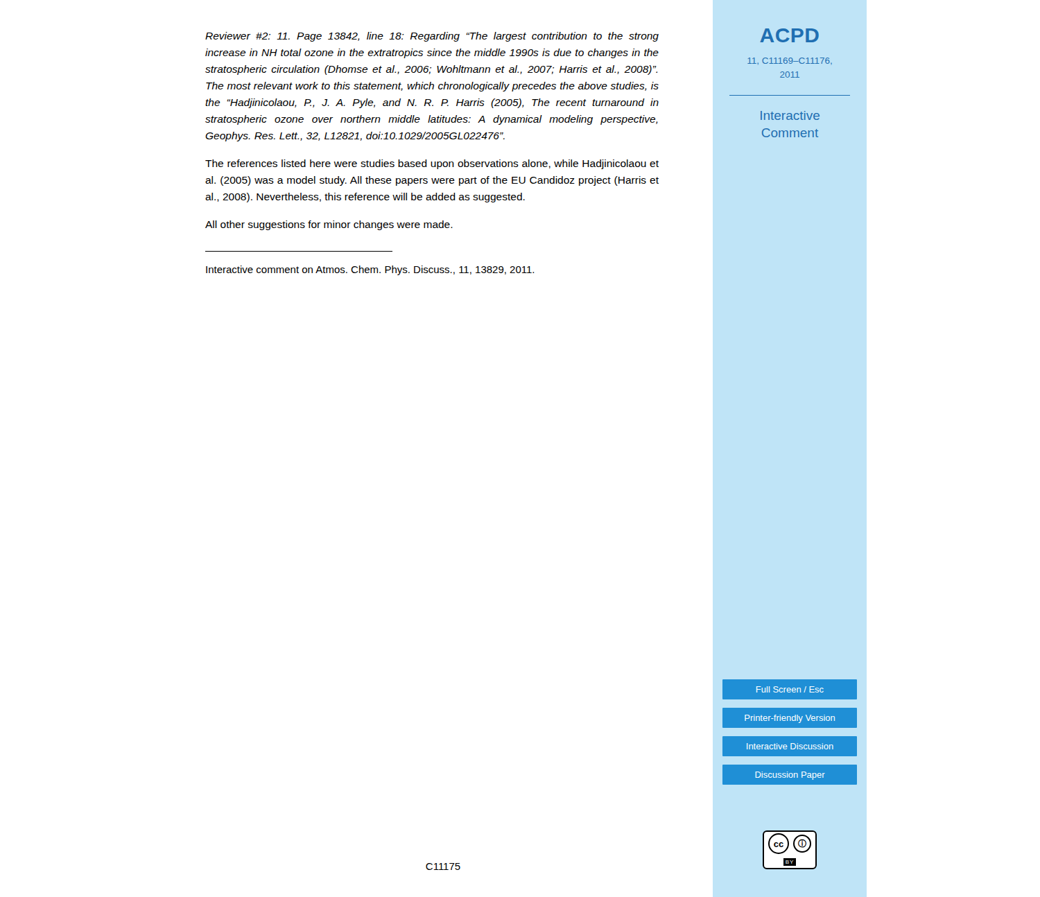ACPD
11, C11169–C11176,
2011
Interactive
Comment
Full Screen / Esc Printer-friendly Version Interactive Discussion Discussion Paper
cc
ⓘ
BY
Reviewer #2: 11. Page 13842, line 18: Regarding “The largest contribution to the strong increase in NH total ozone in the extratropics since the middle 1990s is due to changes in the stratospheric circulation (Dhomse et al., 2006; Wohltmann et al., 2007; Harris et al., 2008)”. The most relevant work to this statement, which chronologically precedes the above studies, is the “Hadjinicolaou, P., J. A. Pyle, and N. R. P. Harris (2005), The recent turnaround in stratospheric ozone over northern middle latitudes: A dynamical modeling perspective, Geophys. Res. Lett., 32, L12821, doi:10.1029/2005GL022476”.
The references listed here were studies based upon observations alone, while Hadjinicolaou et al. (2005) was a model study. All these papers were part of the EU Candidoz project (Harris et al., 2008). Nevertheless, this reference will be added as suggested.
All other suggestions for minor changes were made.
Interactive comment on Atmos. Chem. Phys. Discuss., 11, 13829, 2011.
C11175